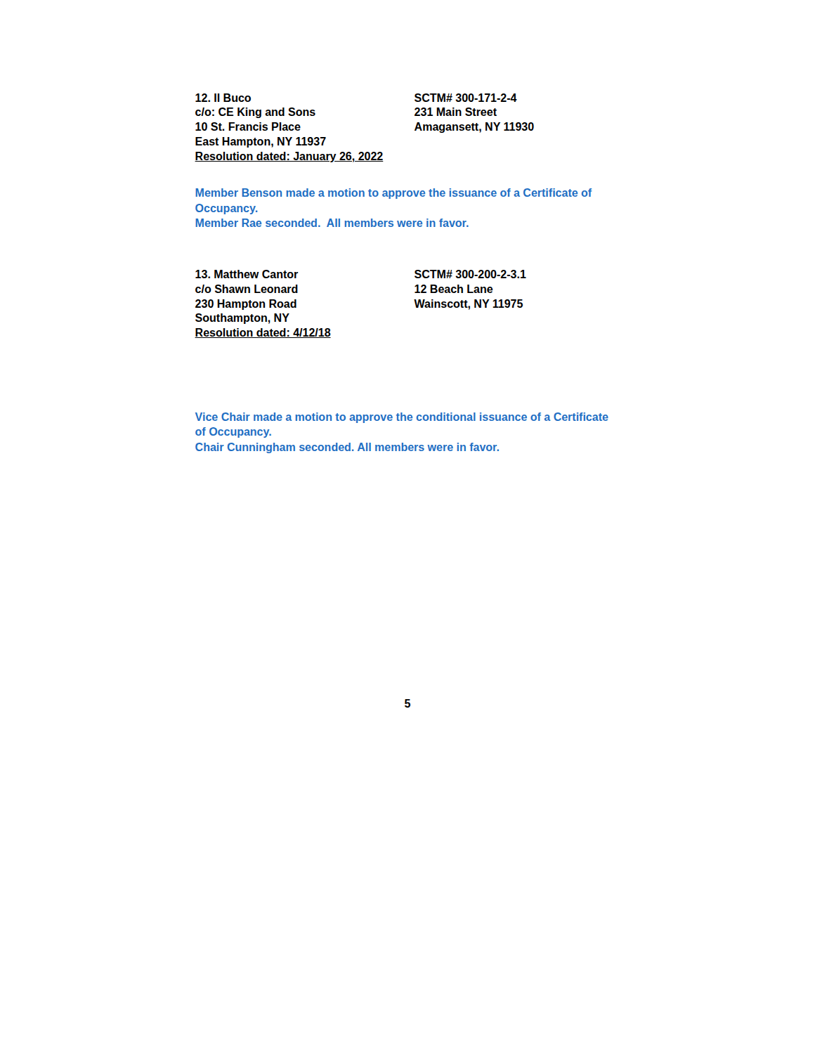12. Il Buco
SCTM# 300-171-2-4
c/o: CE King and Sons
231 Main Street
10 St. Francis Place
Amagansett, NY 11930
East Hampton, NY 11937
Resolution dated: January 26, 2022
Member Benson made a motion to approve the issuance of a Certificate of Occupancy.
Member Rae seconded. All members were in favor.
13. Matthew Cantor
SCTM# 300-200-2-3.1
c/o Shawn Leonard
12 Beach Lane
230 Hampton Road
Wainscott, NY 11975
Southampton, NY
Resolution dated: 4/12/18
Vice Chair made a motion to approve the conditional issuance of a Certificate of Occupancy.
Chair Cunningham seconded. All members were in favor.
5